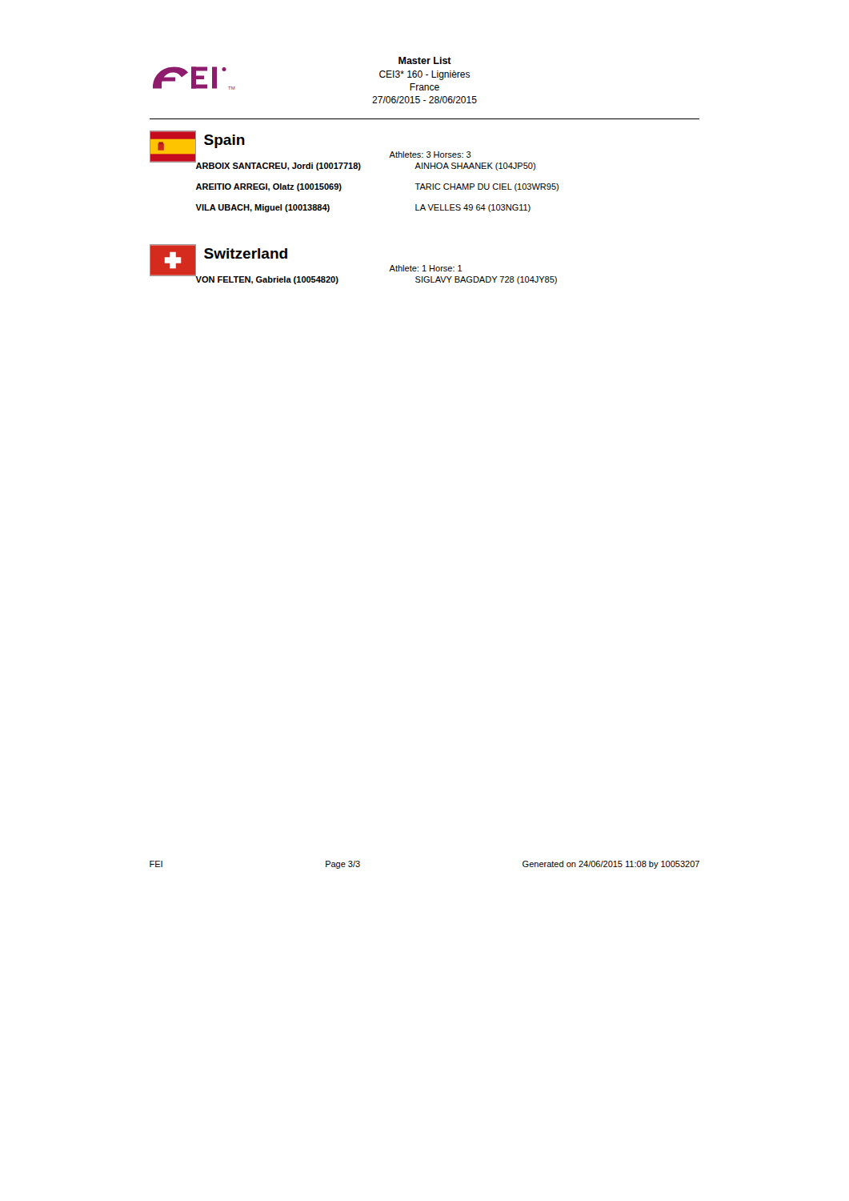TM
Master List
CEI3* 160 - Lignières
France
27/06/2015 - 28/06/2015
Spain
Athletes: 3 Horses: 3
| ARBOIX SANTACREU, Jordi (10017718) | AINHOA SHAANEK (104JP50) |
| AREITIO ARREGI, Olatz (10015069) | TARIC CHAMP DU CIEL (103WR95) |
| VILA UBACH, Miguel (10013884) | LA VELLES 49 64 (103NG11) |
Switzerland
Athlete: 1 Horse: 1
| VON FELTEN, Gabriela (10054820) | SIGLAVY BAGDADY 728 (104JY85) |
FEI
Page 3/3
Generated on 24/06/2015 11:08 by 10053207